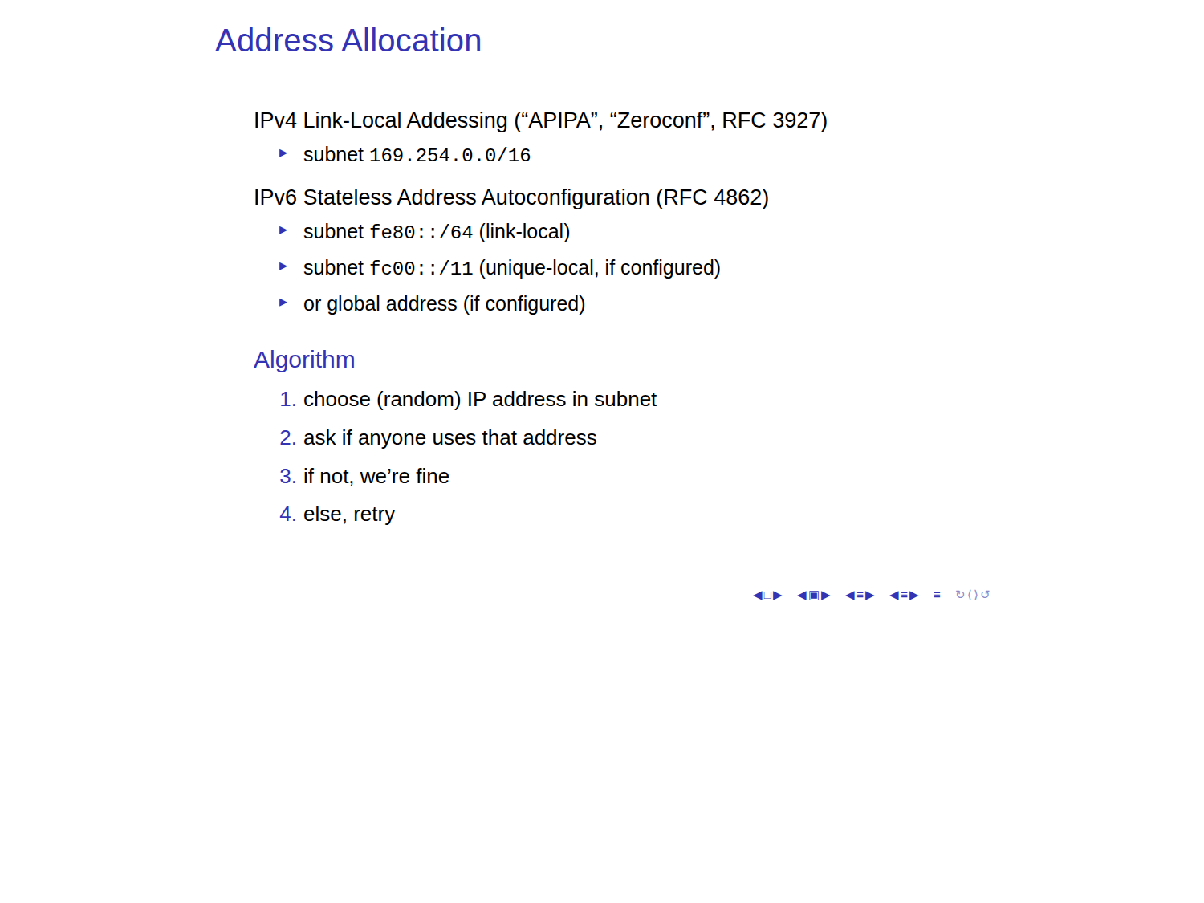Address Allocation
IPv4 Link-Local Addessing (“APIPA”, “Zeroconf”, RFC 3927)
subnet 169.254.0.0/16
IPv6 Stateless Address Autoconfiguration (RFC 4862)
subnet fe80::/64 (link-local)
subnet fc00::/11 (unique-local, if configured)
or global address (if configured)
Algorithm
choose (random) IP address in subnet
ask if anyone uses that address
if not, we’re fine
else, retry
◀□▶ ◀▣▶ ◀≡▶ ◀≡▶ ≡ ↻⟨⟩↺